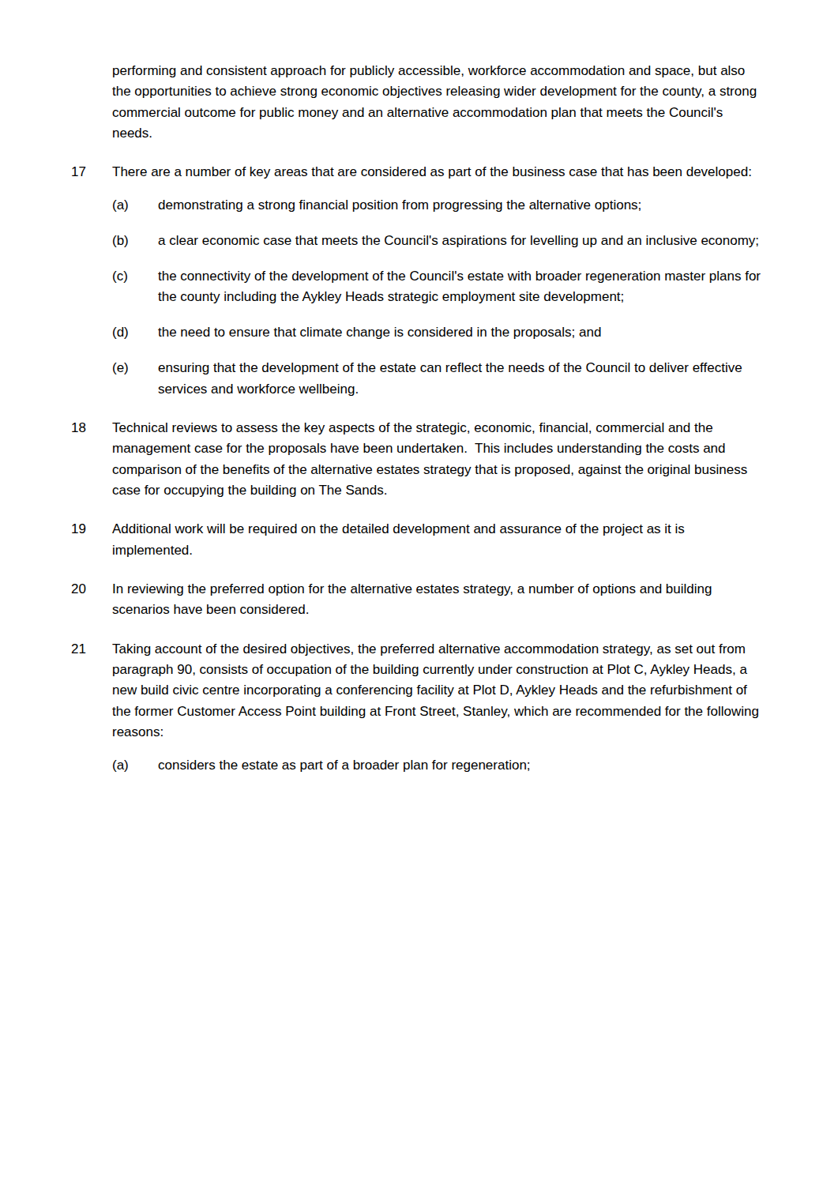performing and consistent approach for publicly accessible, workforce accommodation and space, but also the opportunities to achieve strong economic objectives releasing wider development for the county, a strong commercial outcome for public money and an alternative accommodation plan that meets the Council's needs.
17
There are a number of key areas that are considered as part of the business case that has been developed:
(a) demonstrating a strong financial position from progressing the alternative options;
(b) a clear economic case that meets the Council's aspirations for levelling up and an inclusive economy;
(c) the connectivity of the development of the Council's estate with broader regeneration master plans for the county including the Aykley Heads strategic employment site development;
(d) the need to ensure that climate change is considered in the proposals; and
(e) ensuring that the development of the estate can reflect the needs of the Council to deliver effective services and workforce wellbeing.
18
Technical reviews to assess the key aspects of the strategic, economic, financial, commercial and the management case for the proposals have been undertaken. This includes understanding the costs and comparison of the benefits of the alternative estates strategy that is proposed, against the original business case for occupying the building on The Sands.
19
Additional work will be required on the detailed development and assurance of the project as it is implemented.
20
In reviewing the preferred option for the alternative estates strategy, a number of options and building scenarios have been considered.
21
Taking account of the desired objectives, the preferred alternative accommodation strategy, as set out from paragraph 90, consists of occupation of the building currently under construction at Plot C, Aykley Heads, a new build civic centre incorporating a conferencing facility at Plot D, Aykley Heads and the refurbishment of the former Customer Access Point building at Front Street, Stanley, which are recommended for the following reasons:
(a) considers the estate as part of a broader plan for regeneration;